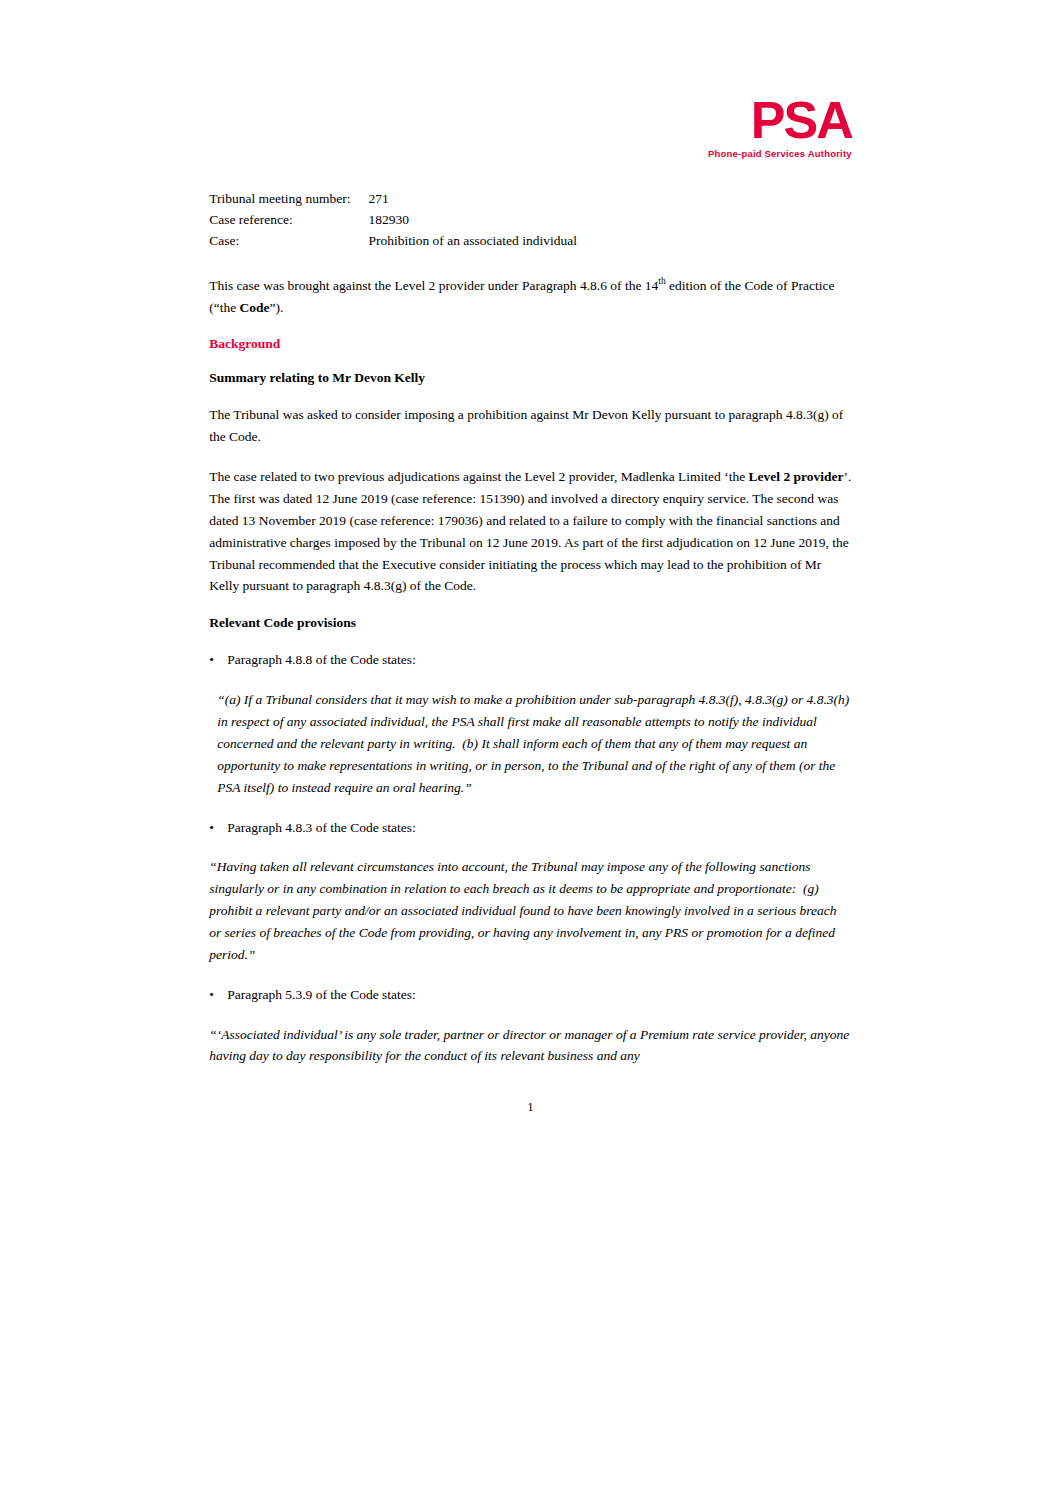PSA
Phone-paid Services Authority
| Tribunal meeting number: | 271 |
| Case reference: | 182930 |
| Case: | Prohibition of an associated individual |
This case was brought against the Level 2 provider under Paragraph 4.8.6 of the 14th edition of the Code of Practice (“the Code”).
Background
Summary relating to Mr Devon Kelly
The Tribunal was asked to consider imposing a prohibition against Mr Devon Kelly pursuant to paragraph 4.8.3(g) of the Code.
The case related to two previous adjudications against the Level 2 provider, Madlenka Limited ‘the Level 2 provider’. The first was dated 12 June 2019 (case reference: 151390) and involved a directory enquiry service. The second was dated 13 November 2019 (case reference: 179036) and related to a failure to comply with the financial sanctions and administrative charges imposed by the Tribunal on 12 June 2019. As part of the first adjudication on 12 June 2019, the Tribunal recommended that the Executive consider initiating the process which may lead to the prohibition of Mr Kelly pursuant to paragraph 4.8.3(g) of the Code.
Relevant Code provisions
Paragraph 4.8.8 of the Code states:
“(a) If a Tribunal considers that it may wish to make a prohibition under sub-paragraph 4.8.3(f), 4.8.3(g) or 4.8.3(h) in respect of any associated individual, the PSA shall first make all reasonable attempts to notify the individual concerned and the relevant party in writing. (b) It shall inform each of them that any of them may request an opportunity to make representations in writing, or in person, to the Tribunal and of the right of any of them (or the PSA itself) to instead require an oral hearing.”
Paragraph 4.8.3 of the Code states:
“Having taken all relevant circumstances into account, the Tribunal may impose any of the following sanctions singularly or in any combination in relation to each breach as it deems to be appropriate and proportionate: (g) prohibit a relevant party and/or an associated individual found to have been knowingly involved in a serious breach or series of breaches of the Code from providing, or having any involvement in, any PRS or promotion for a defined period.”
Paragraph 5.3.9 of the Code states:
“‘Associated individual’ is any sole trader, partner or director or manager of a Premium rate service provider, anyone having day to day responsibility for the conduct of its relevant business and any
1